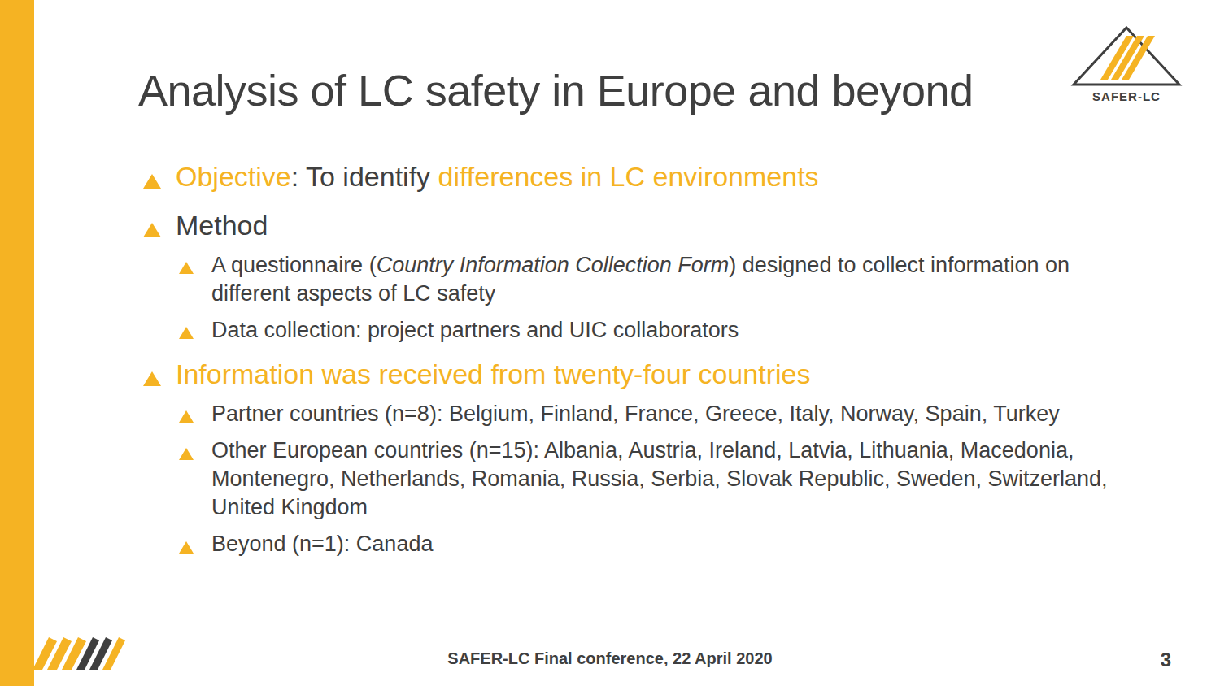SAFER-LC
Analysis of LC safety in Europe and beyond
Objective: To identify differences in LC environments
Method
A questionnaire (Country Information Collection Form) designed to collect information on different aspects of LC safety
Data collection: project partners and UIC collaborators
Information was received from twenty-four countries
Partner countries (n=8): Belgium, Finland, France, Greece, Italy, Norway, Spain, Turkey
Other European countries (n=15): Albania, Austria, Ireland, Latvia, Lithuania, Macedonia, Montenegro, Netherlands, Romania, Russia, Serbia, Slovak Republic, Sweden, Switzerland, United Kingdom
Beyond (n=1): Canada
SAFER-LC Final conference, 22 April 2020
3